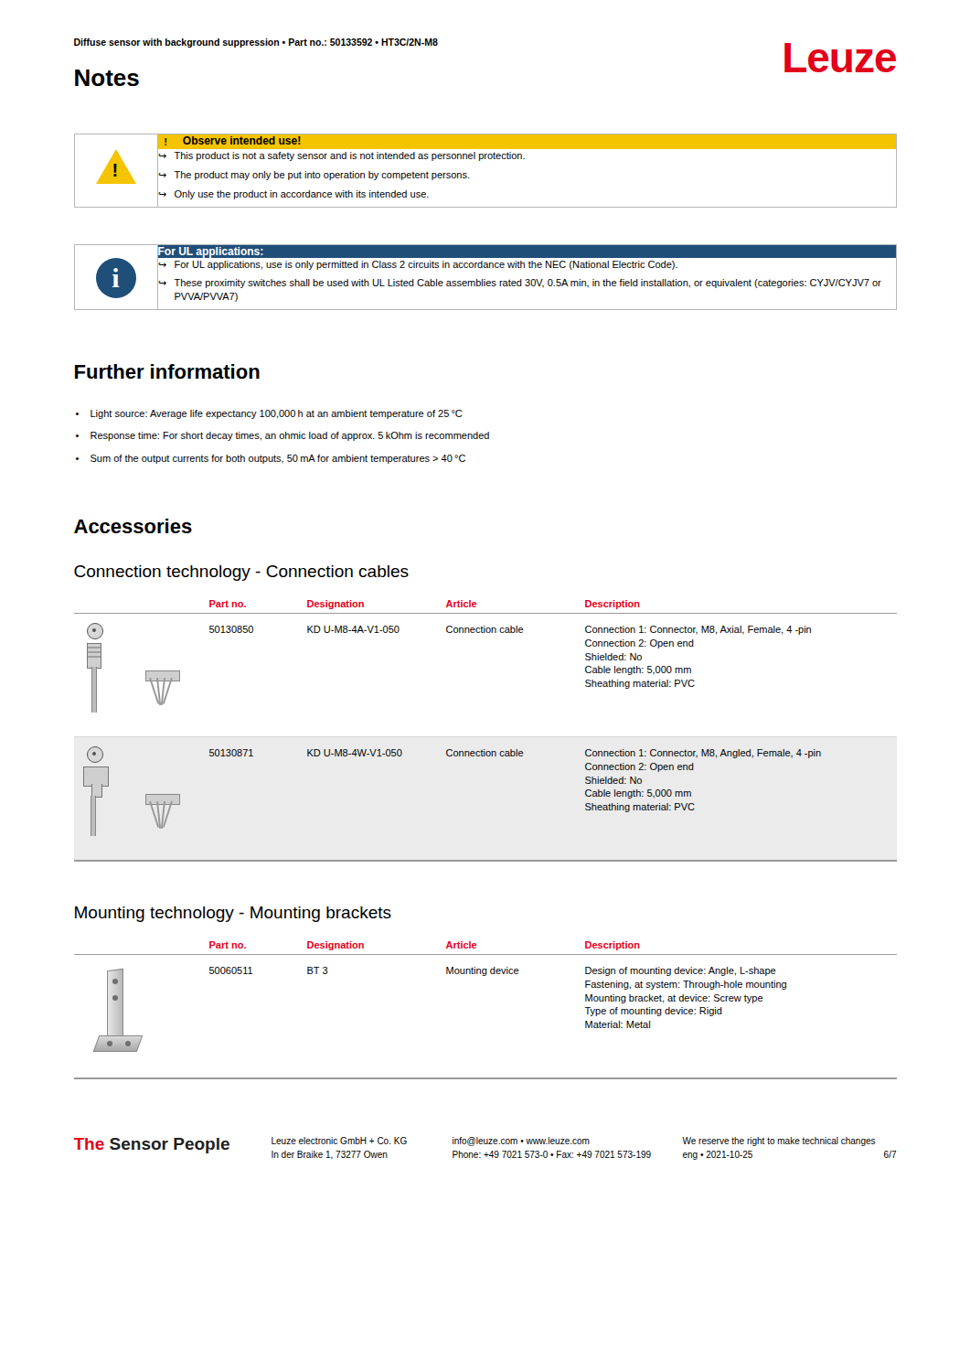Diffuse sensor with background suppression • Part no.: 50133592 • HT3C/2N-M8
Notes
Leuze
| | Observe intended use! |
| | This product is not a safety sensor and is not intended as personnel protection. The product may only be put into operation by competent persons. Only use the product in accordance with its intended use. |
| | For UL applications: |
| i | For UL applications, use is only permitted in Class 2 circuits in accordance with the NEC (National Electric Code). These proximity switches shall be used with UL Listed Cable assemblies rated 30V, 0.5A min, in the field installation, or equivalent (categories: CYJV/CYJV7 or PVVA/PVVA7) |
Further information
Light source: Average life expectancy 100,000 h at an ambient temperature of 25 °C
Response time: For short decay times, an ohmic load of approx. 5 kOhm is recommended
Sum of the output currents for both outputs, 50 mA for ambient temperatures > 40 °C
Accessories
Connection technology - Connection cables
| | Part no. | Designation | Article | Description |
| --- | --- | --- | --- | --- |
| | 50130850 | KD U-M8-4A-V1-050 | Connection cable | Connection 1: Connector, M8, Axial, Female, 4 -pin Connection 2: Open end Shielded: No Cable length: 5,000 mm Sheathing material: PVC |
| | 50130871 | KD U-M8-4W-V1-050 | Connection cable | Connection 1: Connector, M8, Angled, Female, 4 -pin Connection 2: Open end Shielded: No Cable length: 5,000 mm Sheathing material: PVC |
Mounting technology - Mounting brackets
| | Part no. | Designation | Article | Description |
| --- | --- | --- | --- | --- |
| | 50060511 | BT 3 | Mounting device | Design of mounting device: Angle, L-shape Fastening, at system: Through-hole mounting Mounting bracket, at device: Screw type Type of mounting device: Rigid Material: Metal |
The Sensor People
Leuze electronic GmbH + Co. KG
In der Braike 1, 73277 Owen
info@leuze.com • www.leuze.com
Phone: +49 7021 573-0 • Fax: +49 7021 573-199
We reserve the right to make technical changes
eng • 2021-10-25 6/7